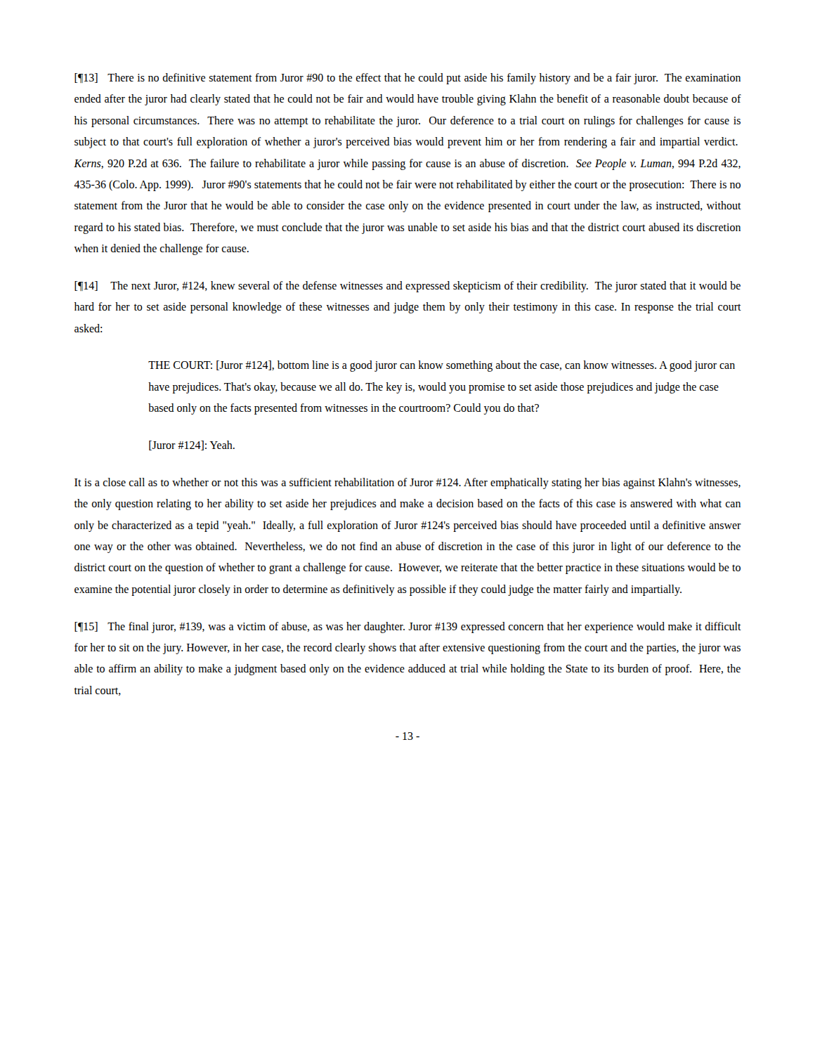[¶13] There is no definitive statement from Juror #90 to the effect that he could put aside his family history and be a fair juror. The examination ended after the juror had clearly stated that he could not be fair and would have trouble giving Klahn the benefit of a reasonable doubt because of his personal circumstances. There was no attempt to rehabilitate the juror. Our deference to a trial court on rulings for challenges for cause is subject to that court's full exploration of whether a juror's perceived bias would prevent him or her from rendering a fair and impartial verdict. Kerns, 920 P.2d at 636. The failure to rehabilitate a juror while passing for cause is an abuse of discretion. See People v. Luman, 994 P.2d 432, 435-36 (Colo. App. 1999). Juror #90's statements that he could not be fair were not rehabilitated by either the court or the prosecution: There is no statement from the Juror that he would be able to consider the case only on the evidence presented in court under the law, as instructed, without regard to his stated bias. Therefore, we must conclude that the juror was unable to set aside his bias and that the district court abused its discretion when it denied the challenge for cause.
[¶14] The next Juror, #124, knew several of the defense witnesses and expressed skepticism of their credibility. The juror stated that it would be hard for her to set aside personal knowledge of these witnesses and judge them by only their testimony in this case. In response the trial court asked:
THE COURT: [Juror #124], bottom line is a good juror can know something about the case, can know witnesses. A good juror can have prejudices. That's okay, because we all do. The key is, would you promise to set aside those prejudices and judge the case based only on the facts presented from witnesses in the courtroom? Could you do that?
[Juror #124]: Yeah.
It is a close call as to whether or not this was a sufficient rehabilitation of Juror #124. After emphatically stating her bias against Klahn's witnesses, the only question relating to her ability to set aside her prejudices and make a decision based on the facts of this case is answered with what can only be characterized as a tepid "yeah." Ideally, a full exploration of Juror #124's perceived bias should have proceeded until a definitive answer one way or the other was obtained. Nevertheless, we do not find an abuse of discretion in the case of this juror in light of our deference to the district court on the question of whether to grant a challenge for cause. However, we reiterate that the better practice in these situations would be to examine the potential juror closely in order to determine as definitively as possible if they could judge the matter fairly and impartially.
[¶15] The final juror, #139, was a victim of abuse, as was her daughter. Juror #139 expressed concern that her experience would make it difficult for her to sit on the jury. However, in her case, the record clearly shows that after extensive questioning from the court and the parties, the juror was able to affirm an ability to make a judgment based only on the evidence adduced at trial while holding the State to its burden of proof. Here, the trial court,
- 13 -